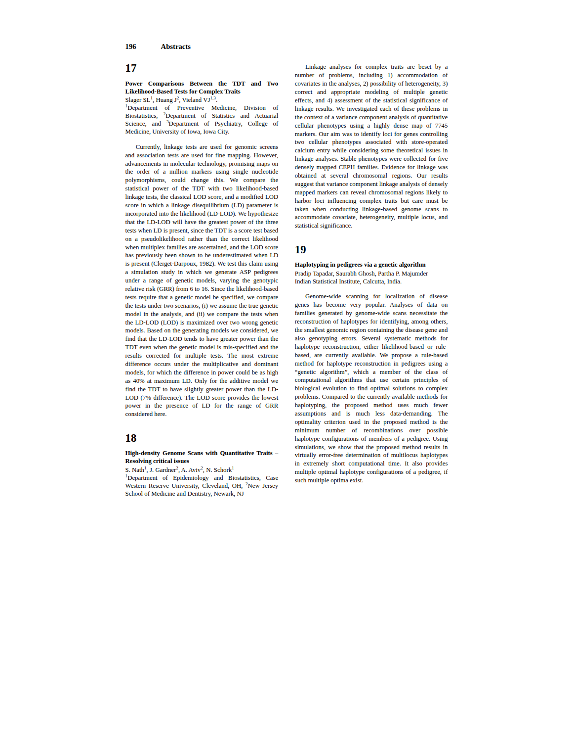196 Abstracts
17
Power Comparisons Between the TDT and Two Likelihood-Based Tests for Complex Traits
Slager SL1, Huang J2, Vieland VJ1,3.
1Department of Preventive Medicine, Division of Biostatistics, 2Department of Statistics and Actuarial Science, and 3Department of Psychiatry, College of Medicine, University of Iowa, Iowa City.
Currently, linkage tests are used for genomic screens and association tests are used for fine mapping. However, advancements in molecular technology, promising maps on the order of a million markers using single nucleotide polymorphisms, could change this. We compare the statistical power of the TDT with two likelihood-based linkage tests, the classical LOD score, and a modified LOD score in which a linkage disequilibrium (LD) parameter is incorporated into the likelihood (LD-LOD). We hypothesize that the LD-LOD will have the greatest power of the three tests when LD is present, since the TDT is a score test based on a pseudolikelihood rather than the correct likelihood when multiplex families are ascertained, and the LOD score has previously been shown to be underestimated when LD is present (Clerget-Darpoux, 1982). We test this claim using a simulation study in which we generate ASP pedigrees under a range of genetic models, varying the genotypic relative risk (GRR) from 6 to 16. Since the likelihood-based tests require that a genetic model be specified, we compare the tests under two scenarios, (i) we assume the true genetic model in the analysis, and (ii) we compare the tests when the LD-LOD (LOD) is maximized over two wrong genetic models. Based on the generating models we considered, we find that the LD-LOD tends to have greater power than the TDT even when the genetic model is mis-specified and the results corrected for multiple tests. The most extreme difference occurs under the multiplicative and dominant models, for which the difference in power could be as high as 40% at maximum LD. Only for the additive model we find the TDT to have slightly greater power than the LD-LOD (7% difference). The LOD score provides the lowest power in the presence of LD for the range of GRR considered here.
18
High-density Genome Scans with Quantitative Traits – Resolving critical issues
S. Nath1, J. Gardner2, A. Aviv2, N. Schork1
1Department of Epidemiology and Biostatistics, Case Western Reserve University, Cleveland, OH, 2New Jersey School of Medicine and Dentistry, Newark, NJ
Linkage analyses for complex traits are beset by a number of problems, including 1) accommodation of covariates in the analyses, 2) possibility of heterogeneity, 3) correct and appropriate modeling of multiple genetic effects, and 4) assessment of the statistical significance of linkage results. We investigated each of these problems in the context of a variance component analysis of quantitative cellular phenotypes using a highly dense map of 7745 markers. Our aim was to identify loci for genes controlling two cellular phenotypes associated with store-operated calcium entry while considering some theoretical issues in linkage analyses. Stable phenotypes were collected for five densely mapped CEPH families. Evidence for linkage was obtained at several chromosomal regions. Our results suggest that variance component linkage analysis of densely mapped markers can reveal chromosomal regions likely to harbor loci influencing complex traits but care must be taken when conducting linkage-based genome scans to accommodate covariate, heterogeneity, multiple locus, and statistical significance.
19
Haplotyping in pedigrees via a genetic algorithm
Pradip Tapadar, Saurabh Ghosh, Partha P. Majumder
Indian Statistical Institute, Calcutta, India.
Genome-wide scanning for localization of disease genes has become very popular. Analyses of data on families generated by genome-wide scans necessitate the reconstruction of haplotypes for identifying, among others, the smallest genomic region containing the disease gene and also genotyping errors. Several systematic methods for haplotype reconstruction, either likelihood-based or rule-based, are currently available. We propose a rule-based method for haplotype reconstruction in pedigrees using a “genetic algorithm”, which a member of the class of computational algorithms that use certain principles of biological evolution to find optimal solutions to complex problems. Compared to the currently-available methods for haplotyping, the proposed method uses much fewer assumptions and is much less data-demanding. The optimality criterion used in the proposed method is the minimum number of recombinations over possible haplotype configurations of members of a pedigree. Using simulations, we show that the proposed method results in virtually error-free determination of multilocus haplotypes in extremely short computational time. It also provides multiple optimal haplotype configurations of a pedigree, if such multiple optima exist.